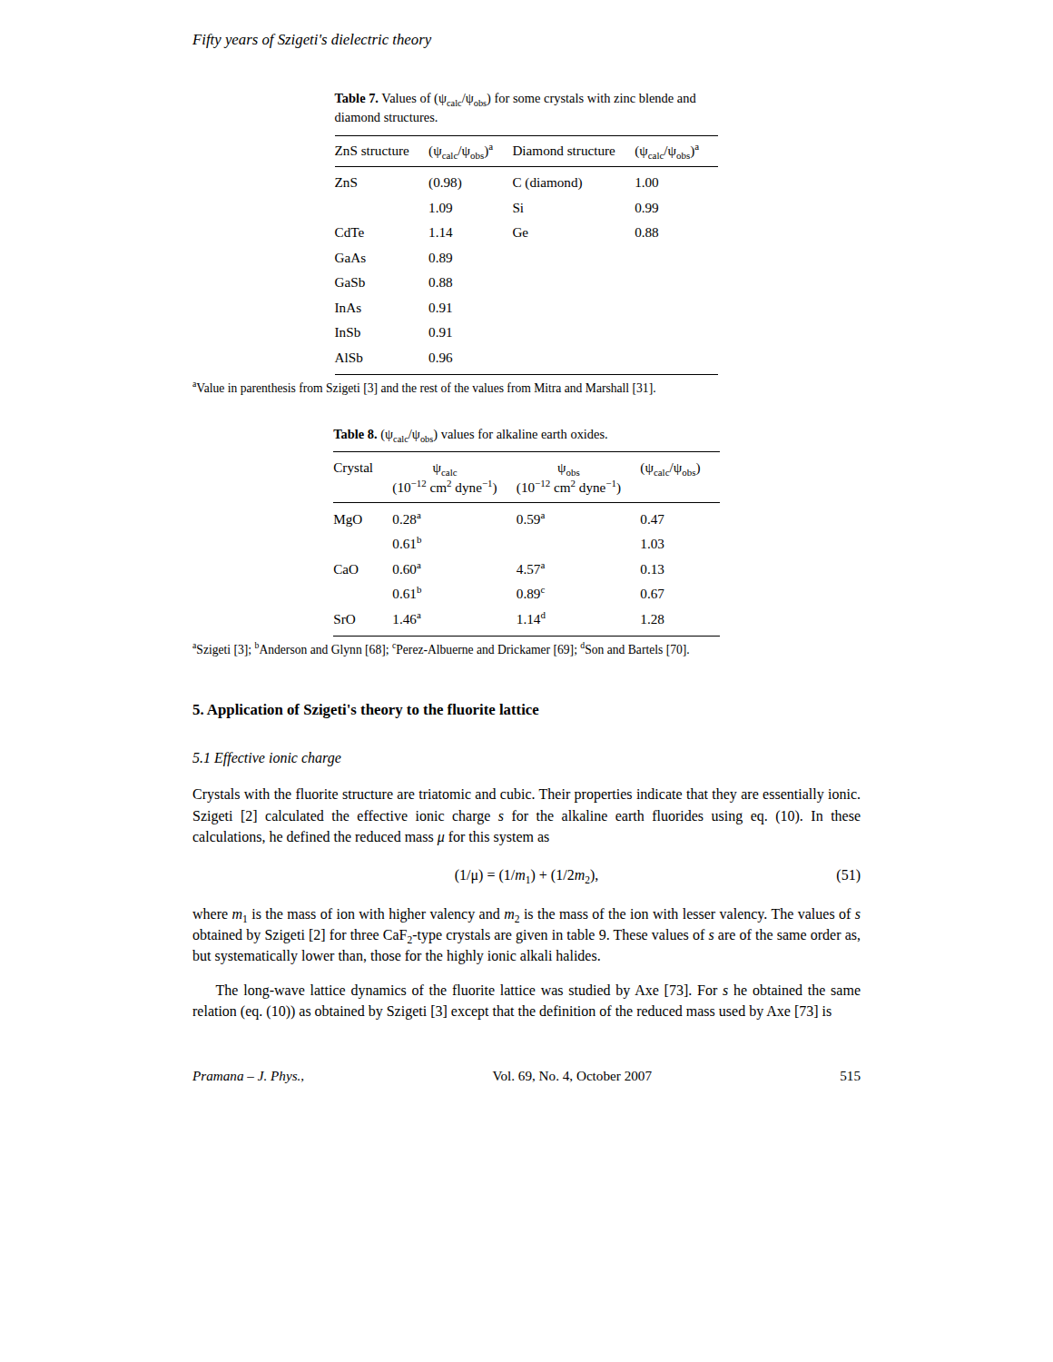Fifty years of Szigeti's dielectric theory
Table 7. Values of (ψ calc /ψ obs ) for some crystals with zinc blende and diamond structures.
| ZnS structure | (ψ calc /ψ obs ) a | Diamond structure | (ψ calc /ψ obs ) a |
| --- | --- | --- | --- |
| ZnS | (0.98) | C (diamond) | 1.00 |
| | 1.09 | Si | 0.99 |
| CdTe | 1.14 | Ge | 0.88 |
| GaAs | 0.89 | | |
| GaSb | 0.88 | | |
| InAs | 0.91 | | |
| InSb | 0.91 | | |
| AlSb | 0.96 | | |
aValue in parenthesis from Szigeti [3] and the rest of the values from Mitra and Marshall [31].
Table 8. (ψ calc /ψ obs ) values for alkaline earth oxides.
| Crystal | ψ calc (10 −12 cm 2 dyne −1 ) | ψ obs (10 −12 cm 2 dyne −1 ) | (ψ calc /ψ obs ) |
| --- | --- | --- | --- |
| MgO | 0.28 a | 0.59 a | 0.47 |
| | 0.61 b | | 1.03 |
| CaO | 0.60 a | 4.57 a | 0.13 |
| | 0.61 b | 0.89 c | 0.67 |
| SrO | 1.46 a | 1.14 d | 1.28 |
aSzigeti [3]; bAnderson and Glynn [68]; cPerez-Albuerne and Drickamer [69]; dSon and Bartels [70].
5. Application of Szigeti's theory to the fluorite lattice
5.1 Effective ionic charge
Crystals with the fluorite structure are triatomic and cubic. Their properties indicate that they are essentially ionic. Szigeti [2] calculated the effective ionic charge s for the alkaline earth fluorides using eq. (10). In these calculations, he defined the reduced mass μ for this system as
(1/μ) = (1/m1) + (1/2m2), (51)
where m1 is the mass of ion with higher valency and m2 is the mass of the ion with lesser valency. The values of s obtained by Szigeti [2] for three CaF2-type crystals are given in table 9. These values of s are of the same order as, but systematically lower than, those for the highly ionic alkali halides.
The long-wave lattice dynamics of the fluorite lattice was studied by Axe [73]. For s he obtained the same relation (eq. (10)) as obtained by Szigeti [3] except that the definition of the reduced mass used by Axe [73] is
Pramana – J. Phys., Vol. 69, No. 4, October 2007 515